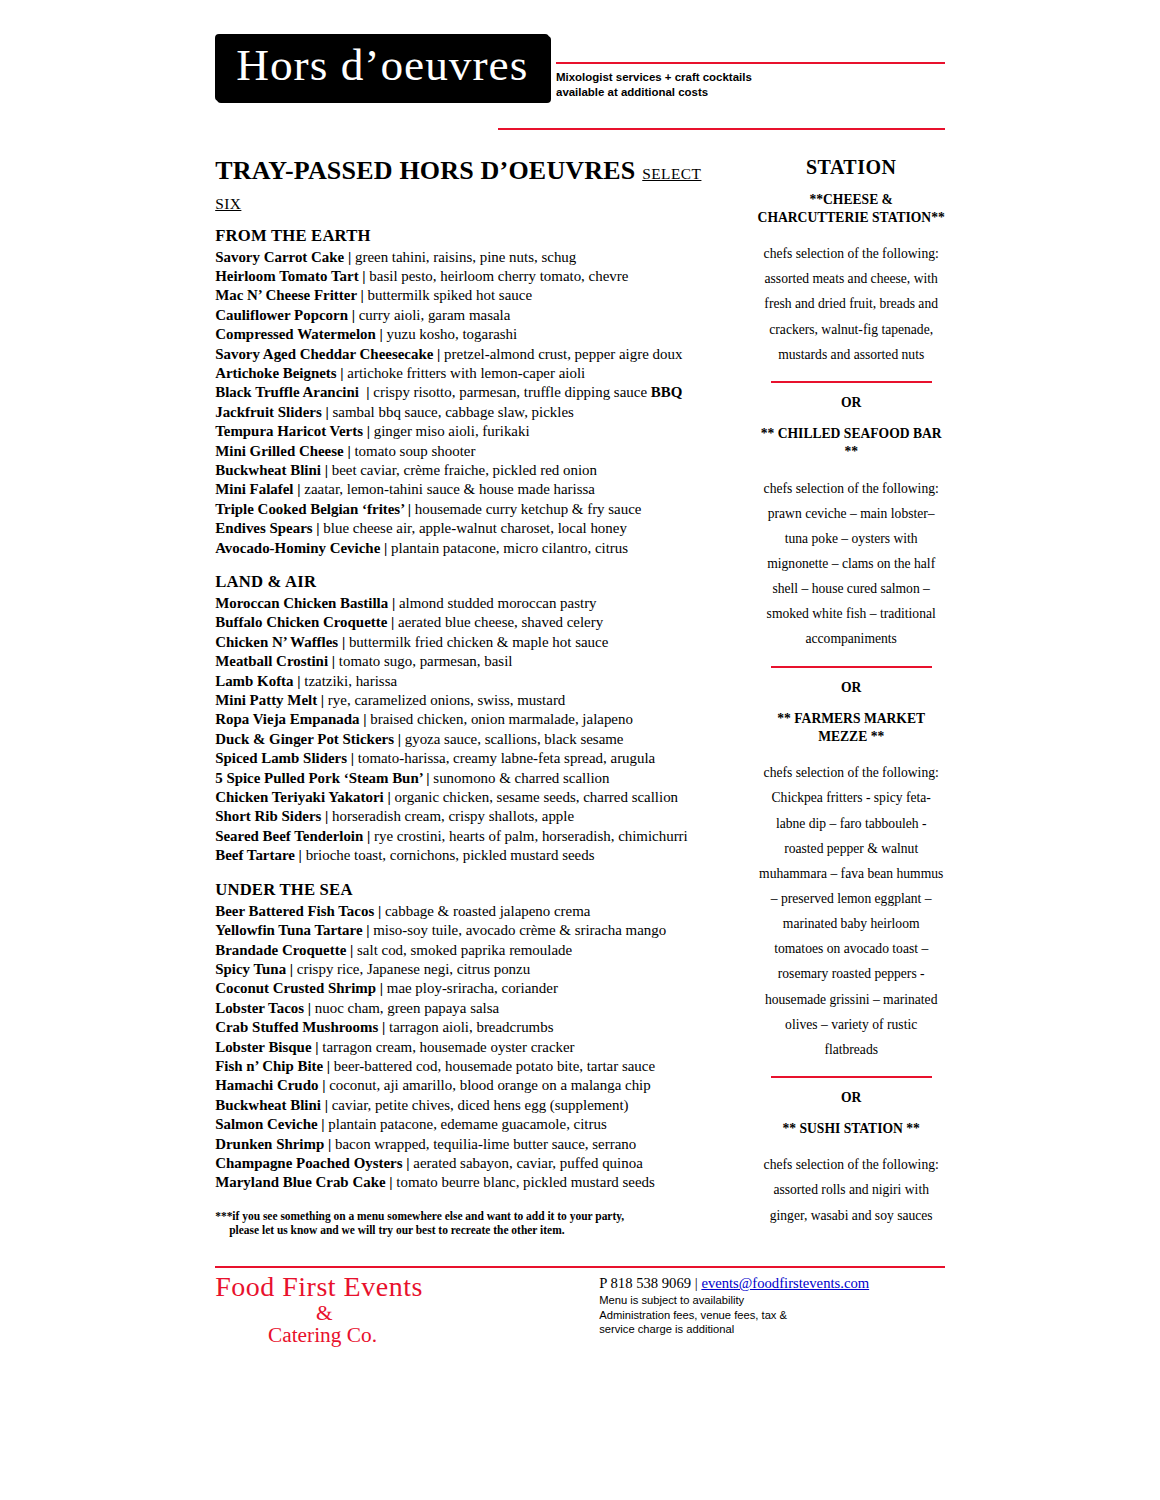Hors d’oeuvres
Mixologist services + craft cocktails
available at additional costs
TRAY-PASSED HORS D’OEUVRES SELECT SIX
FROM THE EARTH
Savory Carrot Cake | green tahini, raisins, pine nuts, schug
Heirloom Tomato Tart | basil pesto, heirloom cherry tomato, chevre
Mac N’ Cheese Fritter | buttermilk spiked hot sauce
Cauliflower Popcorn | curry aioli, garam masala
Compressed Watermelon | yuzu kosho, togarashi
Savory Aged Cheddar Cheesecake | pretzel-almond crust, pepper aigre doux
Artichoke Beignets | artichoke fritters with lemon-caper aioli
Black Truffle Arancini | crispy risotto, parmesan, truffle dipping sauce BBQ Jackfruit Sliders | sambal bbq sauce, cabbage slaw, pickles
Tempura Haricot Verts | ginger miso aioli, furikaki
Mini Grilled Cheese | tomato soup shooter
Buckwheat Blini | beet caviar, crème fraiche, pickled red onion
Mini Falafel | zaatar, lemon-tahini sauce & house made harissa
Triple Cooked Belgian ‘frites’ | housemade curry ketchup & fry sauce
Endives Spears | blue cheese air, apple-walnut charoset, local honey
Avocado-Hominy Ceviche | plantain patacone, micro cilantro, citrus
LAND & AIR
Moroccan Chicken Bastilla | almond studded moroccan pastry
Buffalo Chicken Croquette | aerated blue cheese, shaved celery
Chicken N’ Waffles | buttermilk fried chicken & maple hot sauce
Meatball Crostini | tomato sugo, parmesan, basil
Lamb Kofta | tzatziki, harissa
Mini Patty Melt | rye, caramelized onions, swiss, mustard
Ropa Vieja Empanada | braised chicken, onion marmalade, jalapeno
Duck & Ginger Pot Stickers | gyoza sauce, scallions, black sesame
Spiced Lamb Sliders | tomato-harissa, creamy labne-feta spread, arugula
5 Spice Pulled Pork ‘Steam Bun’ | sunomono & charred scallion
Chicken Teriyaki Yakatori | organic chicken, sesame seeds, charred scallion
Short Rib Siders | horseradish cream, crispy shallots, apple
Seared Beef Tenderloin | rye crostini, hearts of palm, horseradish, chimichurri
Beef Tartare | brioche toast, cornichons, pickled mustard seeds
UNDER THE SEA
Beer Battered Fish Tacos | cabbage & roasted jalapeno crema
Yellowfin Tuna Tartare | miso-soy tuile, avocado crème & sriracha mango
Brandade Croquette | salt cod, smoked paprika remoulade
Spicy Tuna | crispy rice, Japanese negi, citrus ponzu
Coconut Crusted Shrimp | mae ploy-sriracha, coriander
Lobster Tacos | nuoc cham, green papaya salsa
Crab Stuffed Mushrooms | tarragon aioli, breadcrumbs
Lobster Bisque | tarragon cream, housemade oyster cracker
Fish n’ Chip Bite | beer-battered cod, housemade potato bite, tartar sauce
Hamachi Crudo | coconut, aji amarillo, blood orange on a malanga chip
Buckwheat Blini | caviar, petite chives, diced hens egg (supplement)
Salmon Ceviche | plantain patacone, edemame guacamole, citrus
Drunken Shrimp | bacon wrapped, tequilia-lime butter sauce, serrano
Champagne Poached Oysters | aerated sabayon, caviar, puffed quinoa
Maryland Blue Crab Cake | tomato beurre blanc, pickled mustard seeds
***if you see something on a menu somewhere else and want to add it to your party,
please let us know and we will try our best to recreate the other item.
STATION
**CHEESE & CHARCUTTERIE STATION**
chefs selection of the following: assorted meats and cheese, with fresh and dried fruit, breads and crackers, walnut-fig tapenade, mustards and assorted nuts
OR
** CHILLED SEAFOOD BAR **
chefs selection of the following: prawn ceviche – main lobster– tuna poke – oysters with mignonette – clams on the half shell – house cured salmon – smoked white fish – traditional accompaniments
OR
** FARMERS MARKET MEZZE **
chefs selection of the following: Chickpea fritters - spicy feta-labne dip – faro tabbouleh - roasted pepper & walnut muhammara – fava bean hummus – preserved lemon eggplant – marinated baby heirloom tomatoes on avocado toast – rosemary roasted peppers - housemade grissini – marinated olives – variety of rustic flatbreads
OR
** SUSHI STATION **
chefs selection of the following: assorted rolls and nigiri with ginger, wasabi and soy sauces
Food First Events & Catering Co.
P 818 538 9069 | events@foodfirstevents.com
Menu is subject to availability
Administration fees, venue fees, tax &
service charge is additional